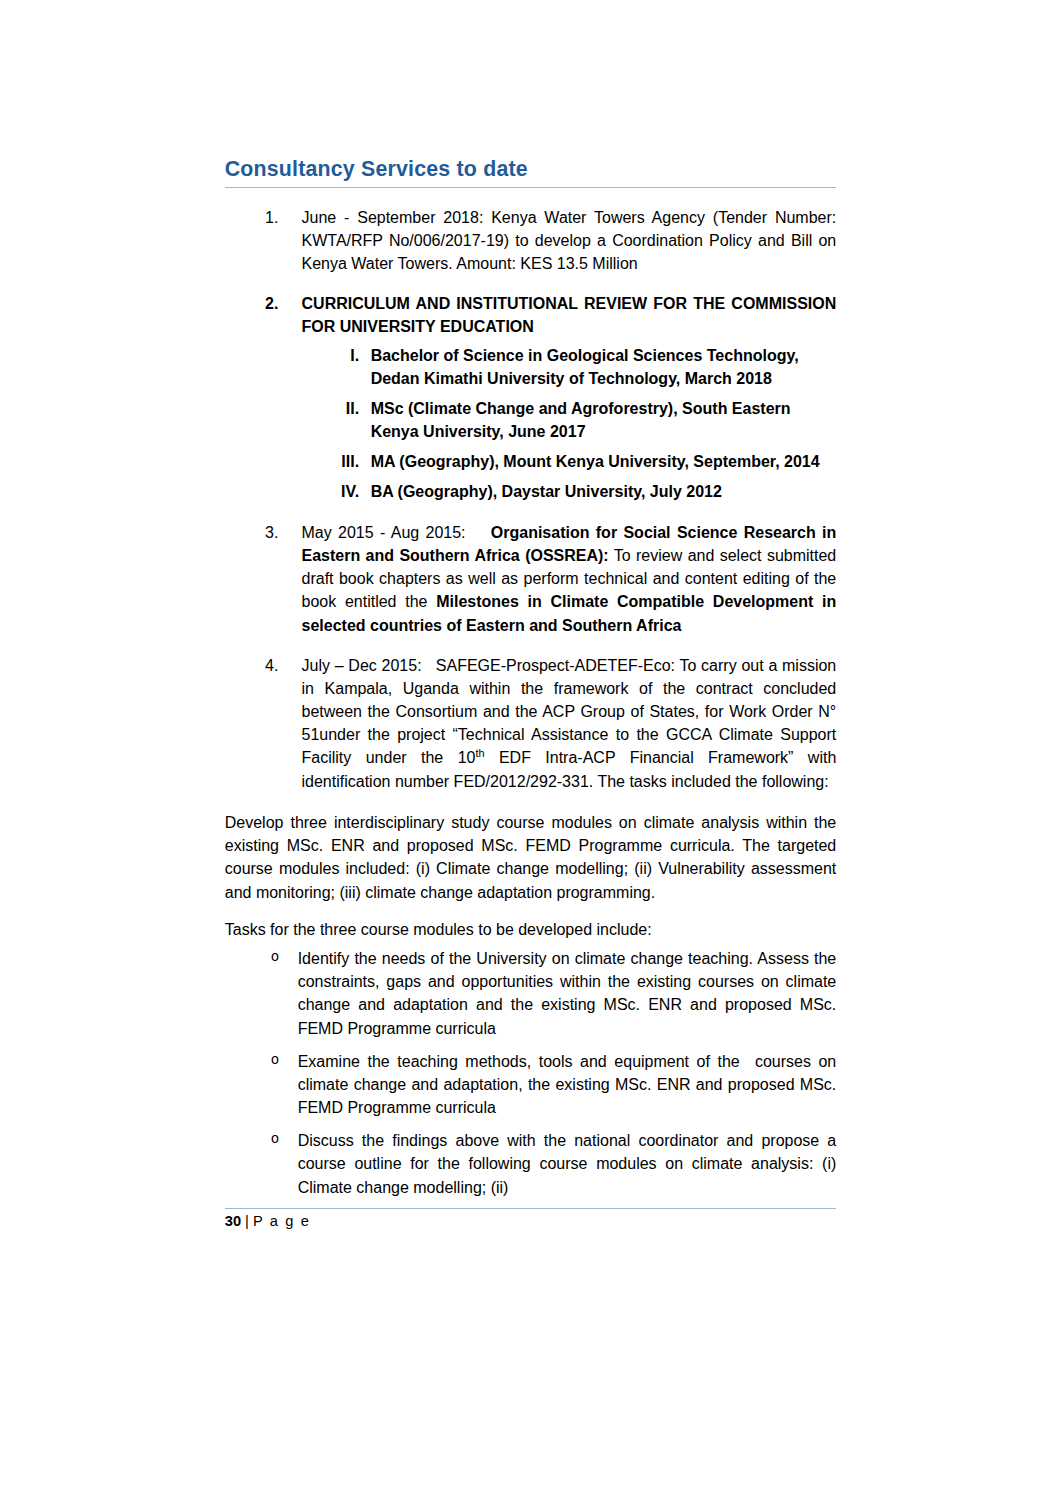Consultancy Services to date
June - September 2018: Kenya Water Towers Agency (Tender Number: KWTA/RFP No/006/2017-19) to develop a Coordination Policy and Bill on Kenya Water Towers. Amount: KES 13.5 Million
CURRICULUM AND INSTITUTIONAL REVIEW FOR THE COMMISSION FOR UNIVERSITY EDUCATION
Bachelor of Science in Geological Sciences Technology, Dedan Kimathi University of Technology, March 2018
MSc (Climate Change and Agroforestry), South Eastern Kenya University, June 2017
MA (Geography), Mount Kenya University, September, 2014
BA (Geography), Daystar University, July 2012
May 2015 - Aug 2015: Organisation for Social Science Research in Eastern and Southern Africa (OSSREA): To review and select submitted draft book chapters as well as perform technical and content editing of the book entitled the Milestones in Climate Compatible Development in selected countries of Eastern and Southern Africa
July – Dec 2015: SAFEGE-Prospect-ADETEF-Eco: To carry out a mission in Kampala, Uganda within the framework of the contract concluded between the Consortium and the ACP Group of States, for Work Order N° 51under the project “Technical Assistance to the GCCA Climate Support Facility under the 10th EDF Intra-ACP Financial Framework” with identification number FED/2012/292-331. The tasks included the following:
Develop three interdisciplinary study course modules on climate analysis within the existing MSc. ENR and proposed MSc. FEMD Programme curricula. The targeted course modules included: (i) Climate change modelling; (ii) Vulnerability assessment and monitoring; (iii) climate change adaptation programming.
Tasks for the three course modules to be developed include:
Identify the needs of the University on climate change teaching. Assess the constraints, gaps and opportunities within the existing courses on climate change and adaptation and the existing MSc. ENR and proposed MSc. FEMD Programme curricula
Examine the teaching methods, tools and equipment of the courses on climate change and adaptation, the existing MSc. ENR and proposed MSc. FEMD Programme curricula
Discuss the findings above with the national coordinator and propose a course outline for the following course modules on climate analysis: (i) Climate change modelling; (ii)
30 | P a g e